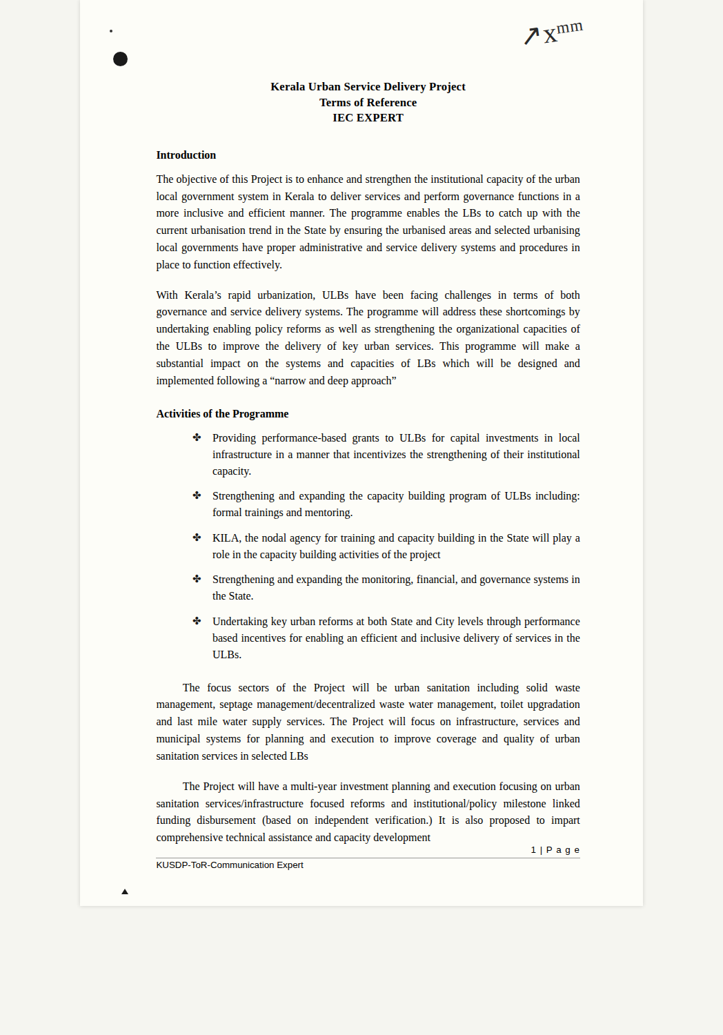↗xᵐᵐ
Kerala Urban Service Delivery Project
Terms of Reference
IEC EXPERT
Introduction
The objective of this Project is to enhance and strengthen the institutional capacity of the urban local government system in Kerala to deliver services and perform governance functions in a more inclusive and efficient manner. The programme enables the LBs to catch up with the current urbanisation trend in the State by ensuring the urbanised areas and selected urbanising local governments have proper administrative and service delivery systems and procedures in place to function effectively.
With Kerala’s rapid urbanization, ULBs have been facing challenges in terms of both governance and service delivery systems. The programme will address these shortcomings by undertaking enabling policy reforms as well as strengthening the organizational capacities of the ULBs to improve the delivery of key urban services. This programme will make a substantial impact on the systems and capacities of LBs which will be designed and implemented following a “narrow and deep approach”
Activities of the Programme
Providing performance-based grants to ULBs for capital investments in local infrastructure in a manner that incentivizes the strengthening of their institutional capacity.
Strengthening and expanding the capacity building program of ULBs including: formal trainings and mentoring.
KILA, the nodal agency for training and capacity building in the State will play a role in the capacity building activities of the project
Strengthening and expanding the monitoring, financial, and governance systems in the State.
Undertaking key urban reforms at both State and City levels through performance based incentives for enabling an efficient and inclusive delivery of services in the ULBs.
The focus sectors of the Project will be urban sanitation including solid waste management, septage management/decentralized waste water management, toilet upgradation and last mile water supply services. The Project will focus on infrastructure, services and municipal systems for planning and execution to improve coverage and quality of urban sanitation services in selected LBs
The Project will have a multi-year investment planning and execution focusing on urban sanitation services/infrastructure focused reforms and institutional/policy milestone linked funding disbursement (based on independent verification.) It is also proposed to impart comprehensive technical assistance and capacity development
1 | P a g e
KUSDP-ToR-Communication Expert